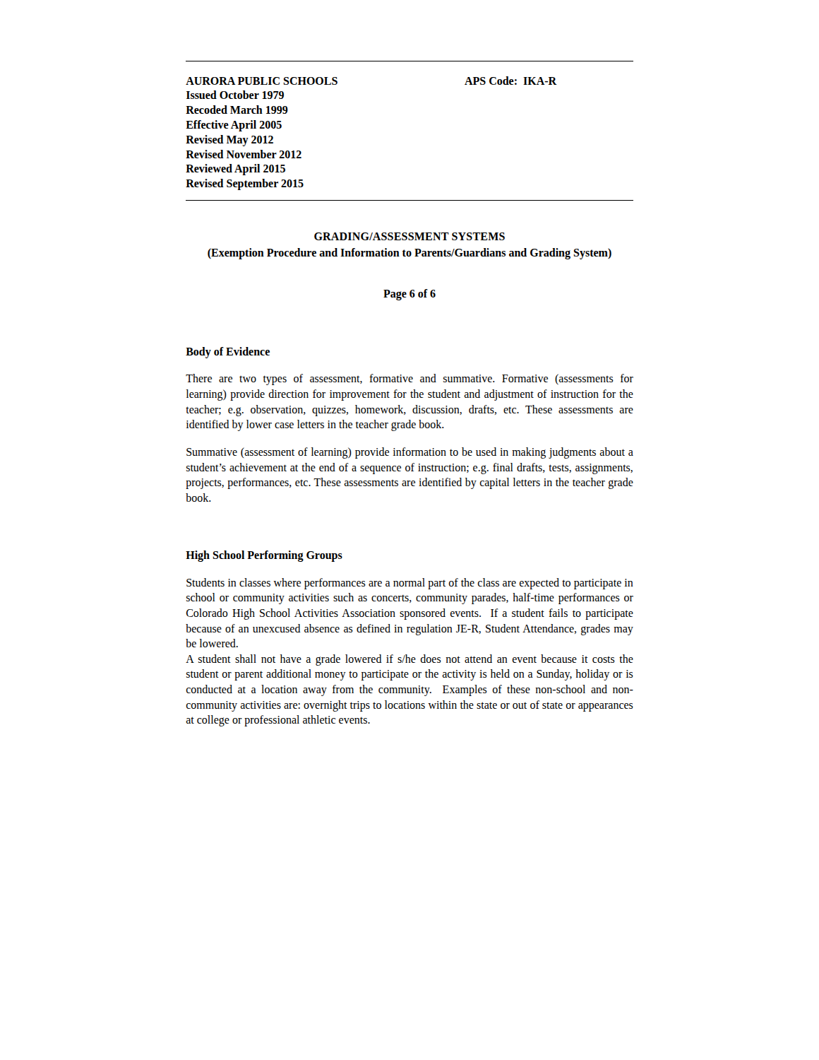| AURORA PUBLIC SCHOOLS Issued October 1979 Recoded March 1999 Effective April 2005 Revised May 2012 Revised November 2012 Reviewed April 2015 Revised September 2015 | APS Code: IKA-R |
GRADING/ASSESSMENT SYSTEMS
(Exemption Procedure and Information to Parents/Guardians and Grading System)
Page 6 of 6
Body of Evidence
There are two types of assessment, formative and summative. Formative (assessments for learning) provide direction for improvement for the student and adjustment of instruction for the teacher; e.g. observation, quizzes, homework, discussion, drafts, etc. These assessments are identified by lower case letters in the teacher grade book.
Summative (assessment of learning) provide information to be used in making judgments about a student’s achievement at the end of a sequence of instruction; e.g. final drafts, tests, assignments, projects, performances, etc. These assessments are identified by capital letters in the teacher grade book.
High School Performing Groups
Students in classes where performances are a normal part of the class are expected to participate in school or community activities such as concerts, community parades, half-time performances or Colorado High School Activities Association sponsored events. If a student fails to participate because of an unexcused absence as defined in regulation JE-R, Student Attendance, grades may be lowered.
A student shall not have a grade lowered if s/he does not attend an event because it costs the student or parent additional money to participate or the activity is held on a Sunday, holiday or is conducted at a location away from the community. Examples of these non-school and non-community activities are: overnight trips to locations within the state or out of state or appearances at college or professional athletic events.